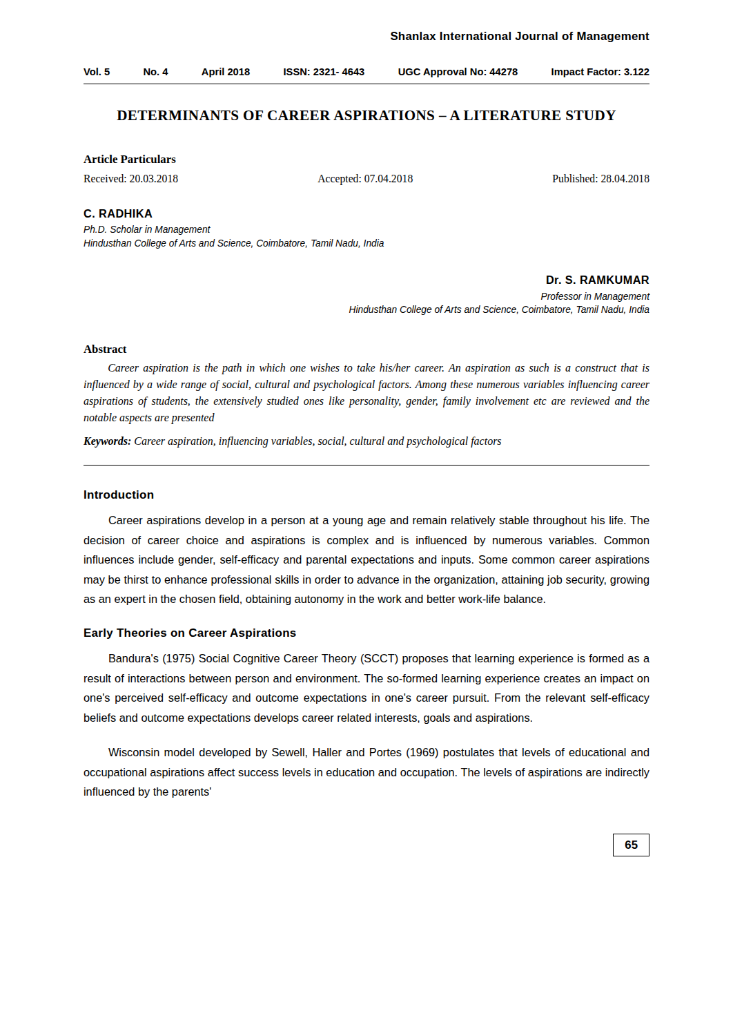Shanlax International Journal of Management
Vol. 5 No. 4 April 2018 ISSN: 2321- 4643 UGC Approval No: 44278 Impact Factor: 3.122
DETERMINANTS OF CAREER ASPIRATIONS – A LITERATURE STUDY
Article Particulars
Received: 20.03.2018 Accepted: 07.04.2018 Published: 28.04.2018
C. RADHIKA
Ph.D. Scholar in Management
Hindusthan College of Arts and Science, Coimbatore, Tamil Nadu, India
Dr. S. RAMKUMAR
Professor in Management
Hindusthan College of Arts and Science, Coimbatore, Tamil Nadu, India
Abstract
Career aspiration is the path in which one wishes to take his/her career. An aspiration as such is a construct that is influenced by a wide range of social, cultural and psychological factors. Among these numerous variables influencing career aspirations of students, the extensively studied ones like personality, gender, family involvement etc are reviewed and the notable aspects are presented
Keywords: Career aspiration, influencing variables, social, cultural and psychological factors
Introduction
Career aspirations develop in a person at a young age and remain relatively stable throughout his life. The decision of career choice and aspirations is complex and is influenced by numerous variables. Common influences include gender, self-efficacy and parental expectations and inputs. Some common career aspirations may be thirst to enhance professional skills in order to advance in the organization, attaining job security, growing as an expert in the chosen field, obtaining autonomy in the work and better work-life balance.
Early Theories on Career Aspirations
Bandura's (1975) Social Cognitive Career Theory (SCCT) proposes that learning experience is formed as a result of interactions between person and environment. The so-formed learning experience creates an impact on one's perceived self-efficacy and outcome expectations in one's career pursuit. From the relevant self-efficacy beliefs and outcome expectations develops career related interests, goals and aspirations.
Wisconsin model developed by Sewell, Haller and Portes (1969) postulates that levels of educational and occupational aspirations affect success levels in education and occupation. The levels of aspirations are indirectly influenced by the parents'
65